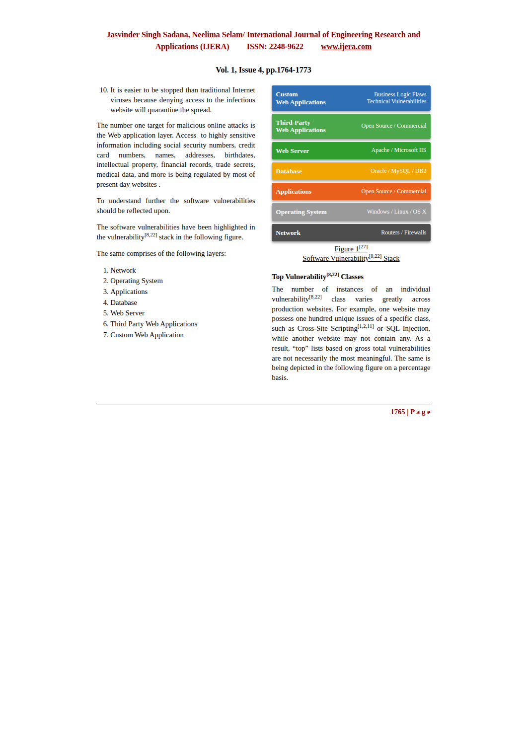Jasvinder Singh Sadana, Neelima Selam/ International Journal of Engineering Research and
Applications (IJERA) ISSN: 2248-9622 www.ijera.com
Vol. 1, Issue 4, pp.1764-1773
It is easier to be stopped than traditional Internet viruses because denying access to the infectious website will quarantine the spread.
The number one target for malicious online attacks is the Web application layer. Access to highly sensitive information including social security numbers, credit card numbers, names, addresses, birthdates, intellectual property, financial records, trade secrets, medical data, and more is being regulated by most of present day websites .
To understand further the software vulnerabilities should be reflected upon.
The software vulnerabilities have been highlighted in the vulnerability[8,22] stack in the following figure.
The same comprises of the following layers:
Network
Operating System
Applications
Database
Web Server
Third Party Web Applications
Custom Web Application
Custom
Web Applications Business Logic Flaws
Technical Vulnerabilities
Third-Party
Web Applications Open Source / Commercial
Web Server Apache / Microsoft IIS
Database Oracle / MySQL / DB2
Applications Open Source / Commercial
Operating System Windows / Linux / OS X
Network Routers / Firewalls
Figure 1[27] Software Vulnerability[8,22] Stack
Top Vulnerability[8,22] Classes
The number of instances of an individual vulnerability[8,22] class varies greatly across production websites. For example, one website may possess one hundred unique issues of a specific class, such as Cross-Site Scripting[1,2,11] or SQL Injection, while another website may not contain any. As a result, “top” lists based on gross total vulnerabilities are not necessarily the most meaningful. The same is being depicted in the following figure on a percentage basis.
1765 | P a g e